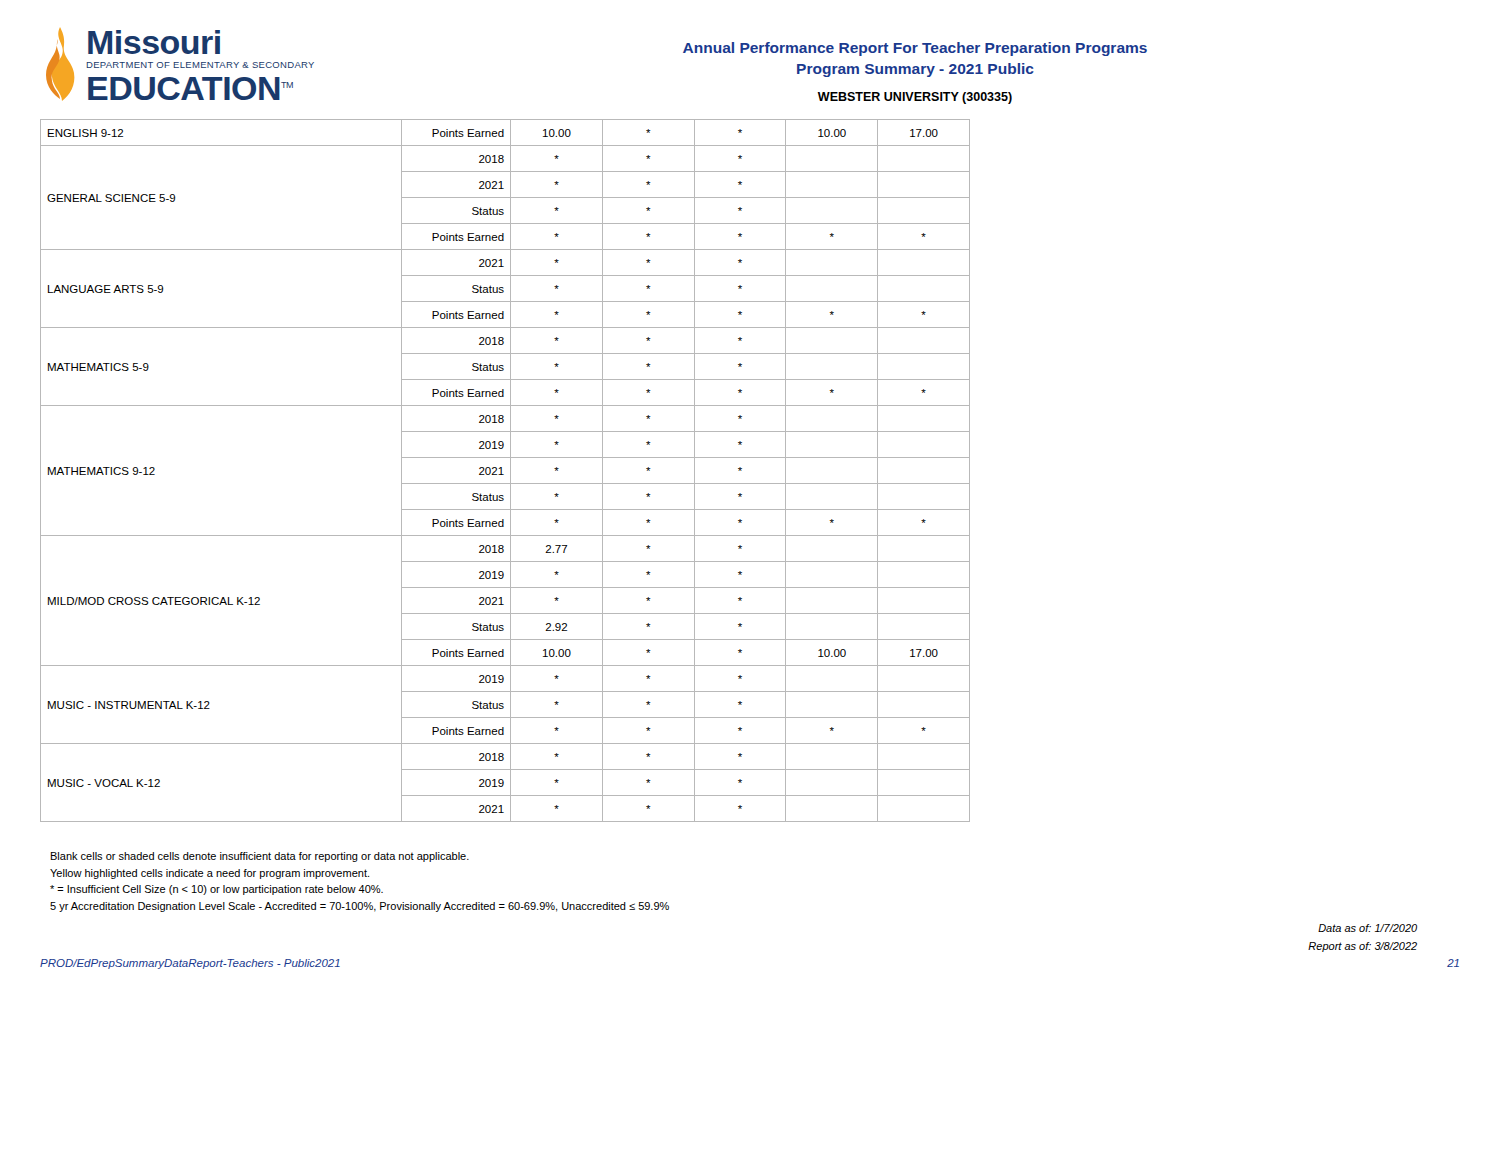Missouri
DEPARTMENT OF ELEMENTARY & SECONDARY
EDUCATIONTM
Annual Performance Report For Teacher Preparation Programs
Program Summary - 2021 Public
WEBSTER UNIVERSITY (300335)
| ENGLISH 9-12 | Points Earned | 10.00 | * | * | 10.00 | 17.00 |
| GENERAL SCIENCE 5-9 | 2018 | * | * | * | | |
| 2021 | * | * | * | | |
| Status | * | * | * | | |
| Points Earned | * | * | * | * | * |
| LANGUAGE ARTS 5-9 | 2021 | * | * | * | | |
| Status | * | * | * | | |
| Points Earned | * | * | * | * | * |
| MATHEMATICS 5-9 | 2018 | * | * | * | | |
| Status | * | * | * | | |
| Points Earned | * | * | * | * | * |
| MATHEMATICS 9-12 | 2018 | * | * | * | | |
| 2019 | * | * | * | | |
| 2021 | * | * | * | | |
| Status | * | * | * | | |
| Points Earned | * | * | * | * | * |
| MILD/MOD CROSS CATEGORICAL K-12 | 2018 | 2.77 | * | * | | |
| 2019 | * | * | * | | |
| 2021 | * | * | * | | |
| Status | 2.92 | * | * | | |
| Points Earned | 10.00 | * | * | 10.00 | 17.00 |
| MUSIC - INSTRUMENTAL K-12 | 2019 | * | * | * | | |
| Status | * | * | * | | |
| Points Earned | * | * | * | * | * |
| MUSIC - VOCAL K-12 | 2018 | * | * | * | | |
| 2019 | * | * | * | | |
| 2021 | * | * | * | | |
Blank cells or shaded cells denote insufficient data for reporting or data not applicable.
Yellow highlighted cells indicate a need for program improvement.
* = Insufficient Cell Size (n < 10) or low participation rate below 40%.
5 yr Accreditation Designation Level Scale - Accredited = 70-100%, Provisionally Accredited = 60-69.9%, Unaccredited ≤ 59.9%
PROD/EdPrepSummaryDataReport-Teachers - Public2021
Data as of: 1/7/2020
Report as of: 3/8/2022
21